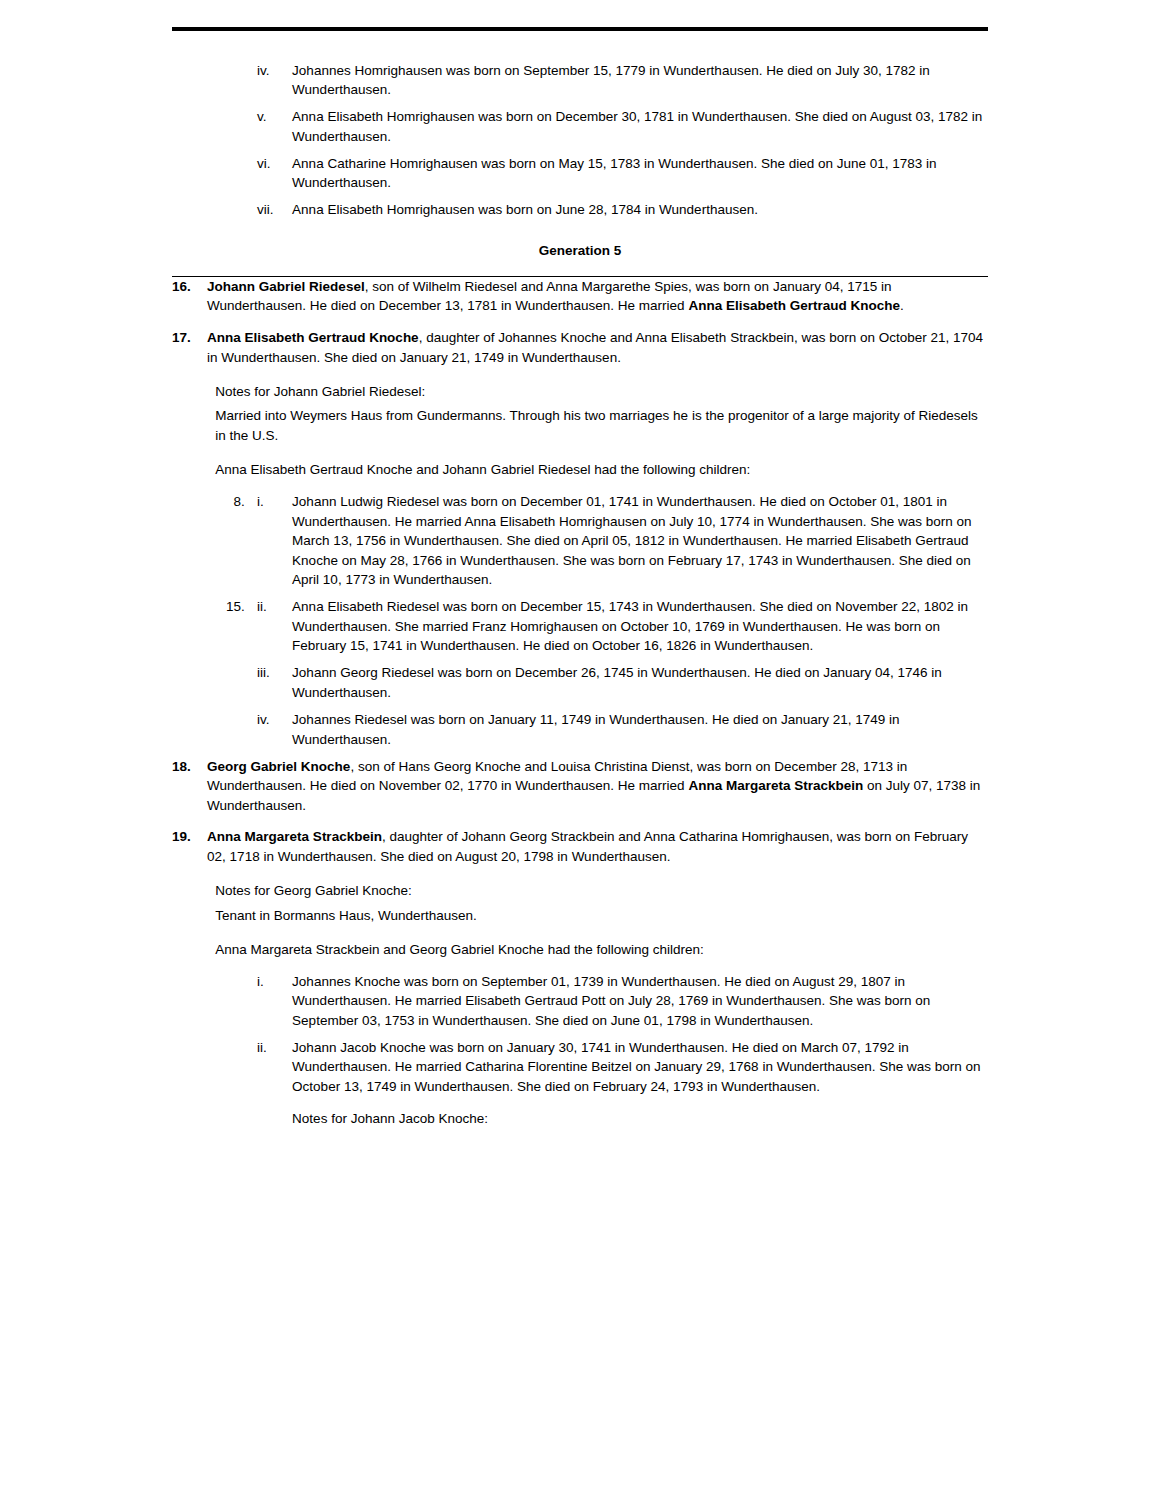iv.
Johannes Homrighausen was born on September 15, 1779 in Wunderthausen. He died on July 30, 1782 in Wunderthausen.
v.
Anna Elisabeth Homrighausen was born on December 30, 1781 in Wunderthausen. She died on August 03, 1782 in Wunderthausen.
vi.
Anna Catharine Homrighausen was born on May 15, 1783 in Wunderthausen. She died on June 01, 1783 in Wunderthausen.
vii.
Anna Elisabeth Homrighausen was born on June 28, 1784 in Wunderthausen.
Generation 5
16.
Johann Gabriel Riedesel, son of Wilhelm Riedesel and Anna Margarethe Spies, was born on January 04, 1715 in Wunderthausen. He died on December 13, 1781 in Wunderthausen. He married Anna Elisabeth Gertraud Knoche.
17.
Anna Elisabeth Gertraud Knoche, daughter of Johannes Knoche and Anna Elisabeth Strackbein, was born on October 21, 1704 in Wunderthausen. She died on January 21, 1749 in Wunderthausen.
Notes for Johann Gabriel Riedesel:
Married into Weymers Haus from Gundermanns. Through his two marriages he is the progenitor of a large majority of Riedesels in the U.S.
Anna Elisabeth Gertraud Knoche and Johann Gabriel Riedesel had the following children:
8.
i.
Johann Ludwig Riedesel was born on December 01, 1741 in Wunderthausen. He died on October 01, 1801 in Wunderthausen. He married Anna Elisabeth Homrighausen on July 10, 1774 in Wunderthausen. She was born on March 13, 1756 in Wunderthausen. She died on April 05, 1812 in Wunderthausen. He married Elisabeth Gertraud Knoche on May 28, 1766 in Wunderthausen. She was born on February 17, 1743 in Wunderthausen. She died on April 10, 1773 in Wunderthausen.
15.
ii.
Anna Elisabeth Riedesel was born on December 15, 1743 in Wunderthausen. She died on November 22, 1802 in Wunderthausen. She married Franz Homrighausen on October 10, 1769 in Wunderthausen. He was born on February 15, 1741 in Wunderthausen. He died on October 16, 1826 in Wunderthausen.
iii.
Johann Georg Riedesel was born on December 26, 1745 in Wunderthausen. He died on January 04, 1746 in Wunderthausen.
iv.
Johannes Riedesel was born on January 11, 1749 in Wunderthausen. He died on January 21, 1749 in Wunderthausen.
18.
Georg Gabriel Knoche, son of Hans Georg Knoche and Louisa Christina Dienst, was born on December 28, 1713 in Wunderthausen. He died on November 02, 1770 in Wunderthausen. He married Anna Margareta Strackbein on July 07, 1738 in Wunderthausen.
19.
Anna Margareta Strackbein, daughter of Johann Georg Strackbein and Anna Catharina Homrighausen, was born on February 02, 1718 in Wunderthausen. She died on August 20, 1798 in Wunderthausen.
Notes for Georg Gabriel Knoche:
Tenant in Bormanns Haus, Wunderthausen.
Anna Margareta Strackbein and Georg Gabriel Knoche had the following children:
i.
Johannes Knoche was born on September 01, 1739 in Wunderthausen. He died on August 29, 1807 in Wunderthausen. He married Elisabeth Gertraud Pott on July 28, 1769 in Wunderthausen. She was born on September 03, 1753 in Wunderthausen. She died on June 01, 1798 in Wunderthausen.
ii.
Johann Jacob Knoche was born on January 30, 1741 in Wunderthausen. He died on March 07, 1792 in Wunderthausen. He married Catharina Florentine Beitzel on January 29, 1768 in Wunderthausen. She was born on October 13, 1749 in Wunderthausen. She died on February 24, 1793 in Wunderthausen.
Notes for Johann Jacob Knoche: